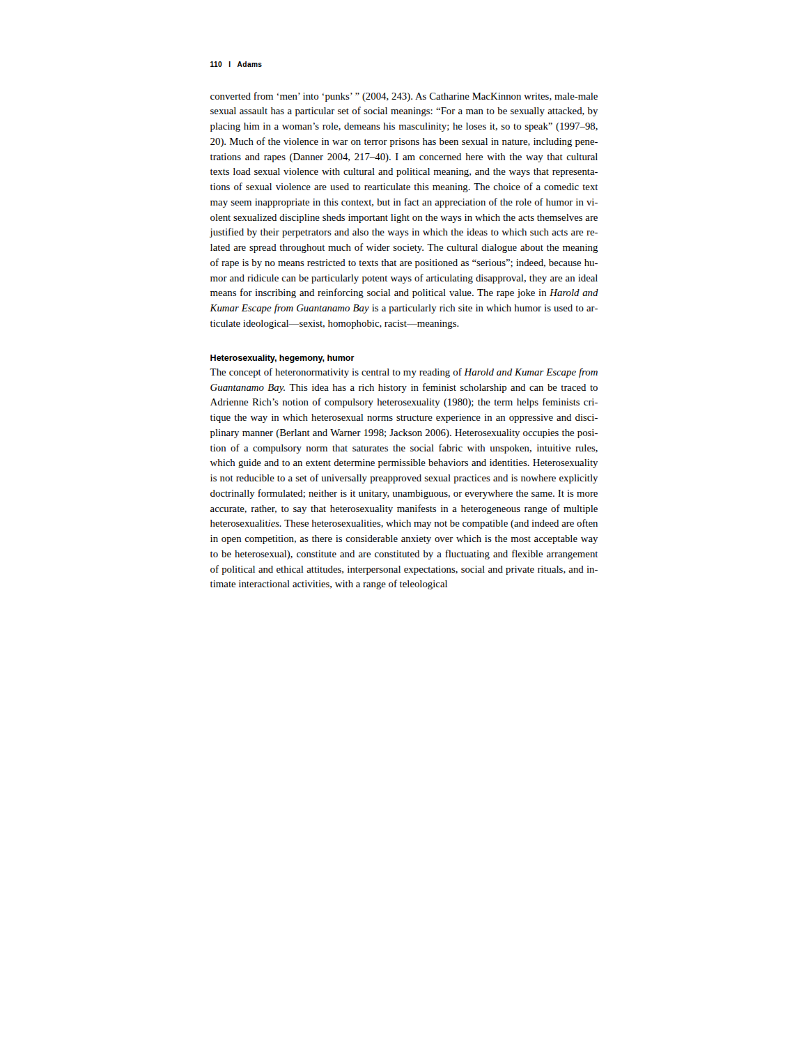110IAdams
converted from ‘men’ into ‘punks’ ” (2004, 243). As Catharine MacKinnon writes, male-male sexual assault has a particular set of social meanings: “For a man to be sexually attacked, by placing him in a woman’s role, demeans his masculinity; he loses it, so to speak” (1997–98, 20). Much of the violence in war on terror prisons has been sexual in nature, including penetrations and rapes (Danner 2004, 217–40). I am concerned here with the way that cultural texts load sexual violence with cultural and political meaning, and the ways that representations of sexual violence are used to rearticulate this meaning. The choice of a comedic text may seem inappropriate in this context, but in fact an appreciation of the role of humor in violent sexualized discipline sheds important light on the ways in which the acts themselves are justified by their perpetrators and also the ways in which the ideas to which such acts are related are spread throughout much of wider society. The cultural dialogue about the meaning of rape is by no means restricted to texts that are positioned as “serious”; indeed, because humor and ridicule can be particularly potent ways of articulating disapproval, they are an ideal means for inscribing and reinforcing social and political value. The rape joke in Harold and Kumar Escape from Guantanamo Bay is a particularly rich site in which humor is used to articulate ideological—sexist, homophobic, racist—meanings.
Heterosexuality, hegemony, humor
The concept of heteronormativity is central to my reading of Harold and Kumar Escape from Guantanamo Bay. This idea has a rich history in feminist scholarship and can be traced to Adrienne Rich’s notion of compulsory heterosexuality (1980); the term helps feminists critique the way in which heterosexual norms structure experience in an oppressive and disciplinary manner (Berlant and Warner 1998; Jackson 2006). Heterosexuality occupies the position of a compulsory norm that saturates the social fabric with unspoken, intuitive rules, which guide and to an extent determine permissible behaviors and identities. Heterosexuality is not reducible to a set of universally preapproved sexual practices and is nowhere explicitly doctrinally formulated; neither is it unitary, unambiguous, or everywhere the same. It is more accurate, rather, to say that heterosexuality manifests in a heterogeneous range of multiple heterosexualities. These heterosexualities, which may not be compatible (and indeed are often in open competition, as there is considerable anxiety over which is the most acceptable way to be heterosexual), constitute and are constituted by a fluctuating and flexible arrangement of political and ethical attitudes, interpersonal expectations, social and private rituals, and intimate interactional activities, with a range of teleological